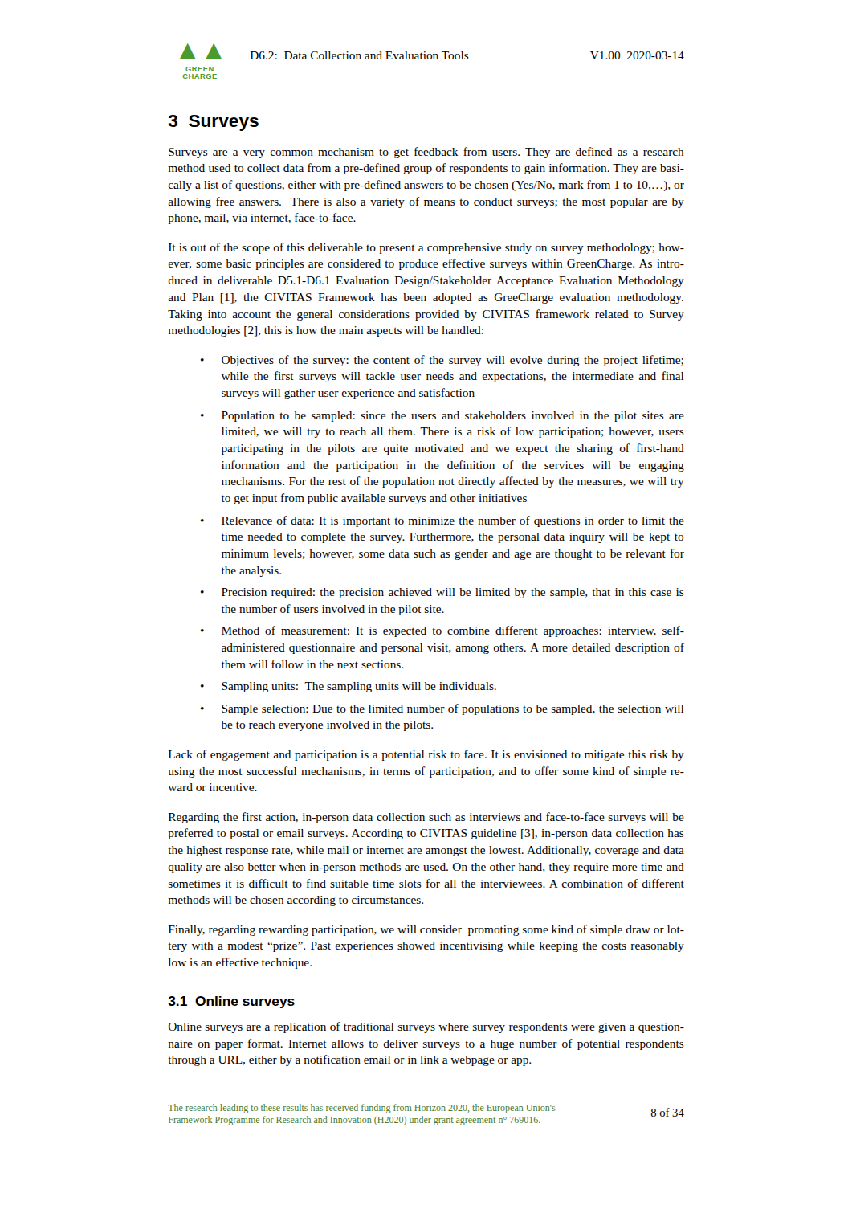▲▲ GREEN
CHARGE
D6.2: Data Collection and Evaluation Tools V1.00 2020-03-14
3 Surveys
Surveys are a very common mechanism to get feedback from users. They are defined as a research method used to collect data from a pre-defined group of respondents to gain information. They are basically a list of questions, either with pre-defined answers to be chosen (Yes/No, mark from 1 to 10,…), or allowing free answers. There is also a variety of means to conduct surveys; the most popular are by phone, mail, via internet, face-to-face.
It is out of the scope of this deliverable to present a comprehensive study on survey methodology; however, some basic principles are considered to produce effective surveys within GreenCharge. As introduced in deliverable D5.1-D6.1 Evaluation Design/Stakeholder Acceptance Evaluation Methodology and Plan [1], the CIVITAS Framework has been adopted as GreeCharge evaluation methodology. Taking into account the general considerations provided by CIVITAS framework related to Survey methodologies [2], this is how the main aspects will be handled:
Objectives of the survey: the content of the survey will evolve during the project lifetime; while the first surveys will tackle user needs and expectations, the intermediate and final surveys will gather user experience and satisfaction
Population to be sampled: since the users and stakeholders involved in the pilot sites are limited, we will try to reach all them. There is a risk of low participation; however, users participating in the pilots are quite motivated and we expect the sharing of first-hand information and the participation in the definition of the services will be engaging mechanisms. For the rest of the population not directly affected by the measures, we will try to get input from public available surveys and other initiatives
Relevance of data: It is important to minimize the number of questions in order to limit the time needed to complete the survey. Furthermore, the personal data inquiry will be kept to minimum levels; however, some data such as gender and age are thought to be relevant for the analysis.
Precision required: the precision achieved will be limited by the sample, that in this case is the number of users involved in the pilot site.
Method of measurement: It is expected to combine different approaches: interview, self-administered questionnaire and personal visit, among others. A more detailed description of them will follow in the next sections.
Sampling units: The sampling units will be individuals.
Sample selection: Due to the limited number of populations to be sampled, the selection will be to reach everyone involved in the pilots.
Lack of engagement and participation is a potential risk to face. It is envisioned to mitigate this risk by using the most successful mechanisms, in terms of participation, and to offer some kind of simple reward or incentive.
Regarding the first action, in-person data collection such as interviews and face-to-face surveys will be preferred to postal or email surveys. According to CIVITAS guideline [3], in-person data collection has the highest response rate, while mail or internet are amongst the lowest. Additionally, coverage and data quality are also better when in-person methods are used. On the other hand, they require more time and sometimes it is difficult to find suitable time slots for all the interviewees. A combination of different methods will be chosen according to circumstances.
Finally, regarding rewarding participation, we will consider promoting some kind of simple draw or lottery with a modest “prize”. Past experiences showed incentivising while keeping the costs reasonably low is an effective technique.
3.1 Online surveys
Online surveys are a replication of traditional surveys where survey respondents were given a questionnaire on paper format. Internet allows to deliver surveys to a huge number of potential respondents through a URL, either by a notification email or in link a webpage or app.
The research leading to these results has received funding from Horizon 2020, the European Union's Framework Programme for Research and Innovation (H2020) under grant agreement n° 769016.
8 of 34